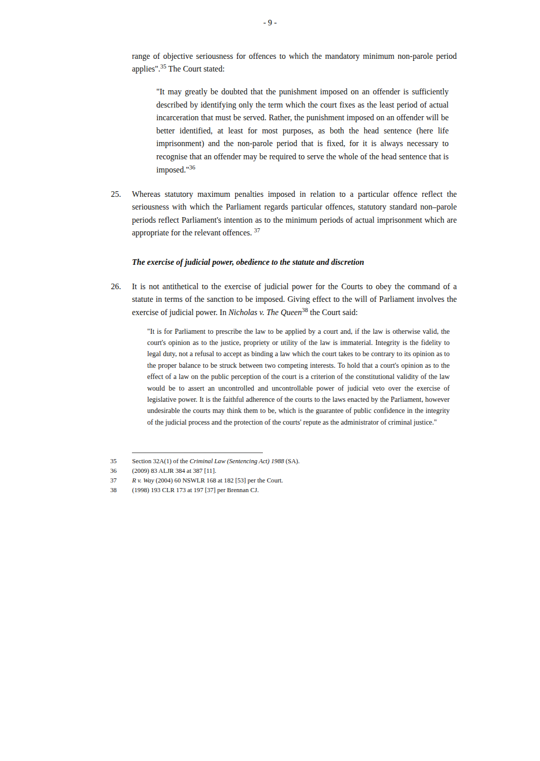- 9 -
range of objective seriousness for offences to which the mandatory minimum non-parole period applies".35 The Court stated:
"It may greatly be doubted that the punishment imposed on an offender is sufficiently described by identifying only the term which the court fixes as the least period of actual incarceration that must be served. Rather, the punishment imposed on an offender will be better identified, at least for most purposes, as both the head sentence (here life imprisonment) and the non-parole period that is fixed, for it is always necessary to recognise that an offender may be required to serve the whole of the head sentence that is imposed."36
25. Whereas statutory maximum penalties imposed in relation to a particular offence reflect the seriousness with which the Parliament regards particular offences, statutory standard non–parole periods reflect Parliament's intention as to the minimum periods of actual imprisonment which are appropriate for the relevant offences. 37
The exercise of judicial power, obedience to the statute and discretion
26. It is not antithetical to the exercise of judicial power for the Courts to obey the command of a statute in terms of the sanction to be imposed. Giving effect to the will of Parliament involves the exercise of judicial power. In Nicholas v. The Queen38 the Court said:
"It is for Parliament to prescribe the law to be applied by a court and, if the law is otherwise valid, the court's opinion as to the justice, propriety or utility of the law is immaterial. Integrity is the fidelity to legal duty, not a refusal to accept as binding a law which the court takes to be contrary to its opinion as to the proper balance to be struck between two competing interests. To hold that a court's opinion as to the effect of a law on the public perception of the court is a criterion of the constitutional validity of the law would be to assert an uncontrolled and uncontrollable power of judicial veto over the exercise of legislative power. It is the faithful adherence of the courts to the laws enacted by the Parliament, however undesirable the courts may think them to be, which is the guarantee of public confidence in the integrity of the judicial process and the protection of the courts' repute as the administrator of criminal justice."
35 Section 32A(1) of the Criminal Law (Sentencing Act) 1988 (SA).
36(2009) 83 ALJR 384 at 387 [11].
37 R v. Way (2004) 60 NSWLR 168 at 182 [53] per the Court.
38(1998) 193 CLR 173 at 197 [37] per Brennan CJ.